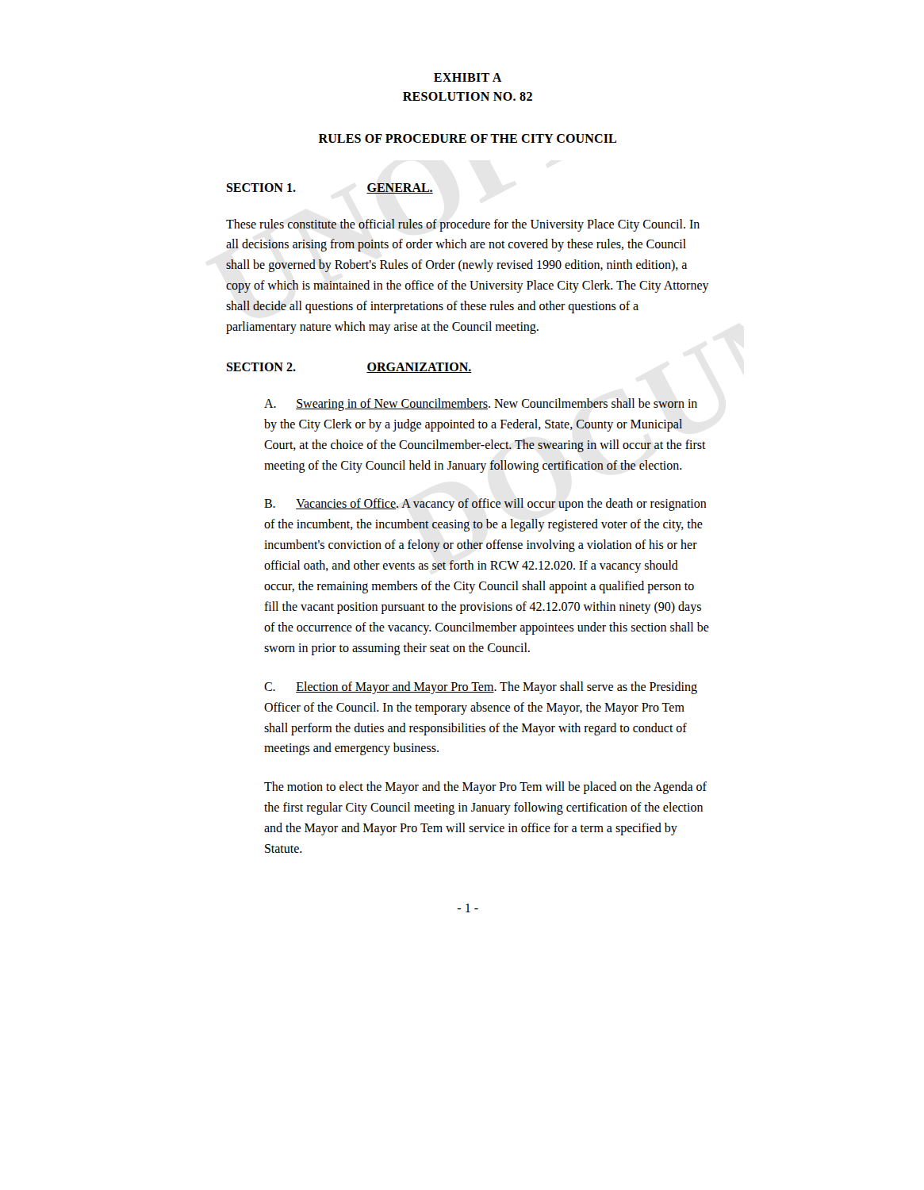EXHIBIT A RESOLUTION NO. 82
RULES OF PROCEDURE OF THE CITY COUNCIL
SECTION 1. GENERAL.
These rules constitute the official rules of procedure for the University Place City Council. In all decisions arising from points of order which are not covered by these rules, the Council shall be governed by Robert's Rules of Order (newly revised 1990 edition, ninth edition), a copy of which is maintained in the office of the University Place City Clerk. The City Attorney shall decide all questions of interpretations of these rules and other questions of a parliamentary nature which may arise at the Council meeting.
SECTION 2. ORGANIZATION.
A. Swearing in of New Councilmembers. New Councilmembers shall be sworn in by the City Clerk or by a judge appointed to a Federal, State, County or Municipal Court, at the choice of the Councilmember-elect. The swearing in will occur at the first meeting of the City Council held in January following certification of the election.
B. Vacancies of Office. A vacancy of office will occur upon the death or resignation of the incumbent, the incumbent ceasing to be a legally registered voter of the city, the incumbent's conviction of a felony or other offense involving a violation of his or her official oath, and other events as set forth in RCW 42.12.020. If a vacancy should occur, the remaining members of the City Council shall appoint a qualified person to fill the vacant position pursuant to the provisions of 42.12.070 within ninety (90) days of the occurrence of the vacancy. Councilmember appointees under this section shall be sworn in prior to assuming their seat on the Council.
C. Election of Mayor and Mayor Pro Tem. The Mayor shall serve as the Presiding Officer of the Council. In the temporary absence of the Mayor, the Mayor Pro Tem shall perform the duties and responsibilities of the Mayor with regard to conduct of meetings and emergency business.
The motion to elect the Mayor and the Mayor Pro Tem will be placed on the Agenda of the first regular City Council meeting in January following certification of the election and the Mayor and Mayor Pro Tem will service in office for a term a specified by Statute.
- 1 -
UNOFFICIAL DOCUMENT